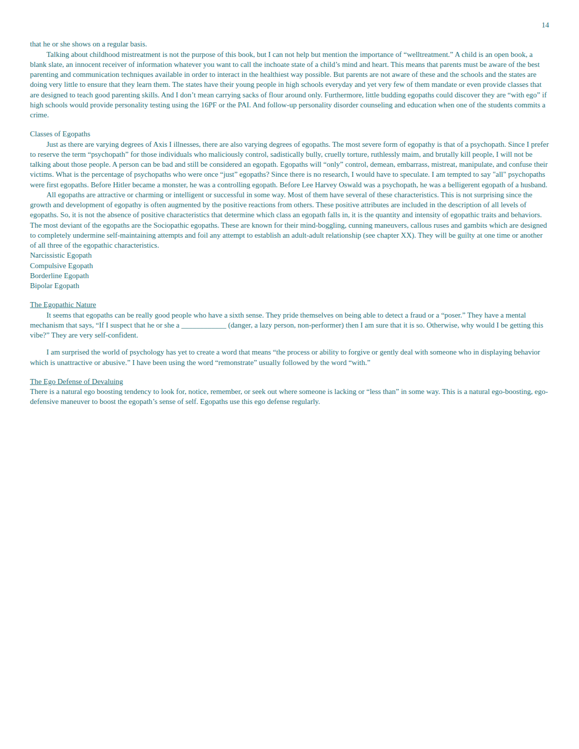14
that he or she shows on a regular basis.
Talking about childhood mistreatment is not the purpose of this book, but I can not help but mention the importance of “welltreatment.” A child is an open book, a blank slate, an innocent receiver of information whatever you want to call the inchoate state of a child’s mind and heart. This means that parents must be aware of the best parenting and communication techniques available in order to interact in the healthiest way possible. But parents are not aware of these and the schools and the states are doing very little to ensure that they learn them. The states have their young people in high schools everyday and yet very few of them mandate or even provide classes that are designed to teach good parenting skills. And I don’t mean carrying sacks of flour around only. Furthermore, little budding egopaths could discover they are “with ego” if high schools would provide personality testing using the 16PF or the PAI. And follow-up personality disorder counseling and education when one of the students commits a crime.
Classes of Egopaths
Just as there are varying degrees of Axis I illnesses, there are also varying degrees of egopaths. The most severe form of egopathy is that of a psychopath. Since I prefer to reserve the term “psychopath” for those individuals who maliciously control, sadistically bully, cruelly torture, ruthlessly maim, and brutally kill people, I will not be talking about those people. A person can be bad and still be considered an egopath. Egopaths will “only” control, demean, embarrass, mistreat, manipulate, and confuse their victims. What is the percentage of psychopaths who were once “just” egopaths? Since there is no research, I would have to speculate. I am tempted to say "all" psychopaths were first egopaths. Before Hitler became a monster, he was a controlling egopath. Before Lee Harvey Oswald was a psychopath, he was a belligerent egopath of a husband.
All egopaths are attractive or charming or intelligent or successful in some way. Most of them have several of these characteristics. This is not surprising since the growth and development of egopathy is often augmented by the positive reactions from others. These positive attributes are included in the description of all levels of egopaths. So, it is not the absence of positive characteristics that determine which class an egopath falls in, it is the quantity and intensity of egopathic traits and behaviors. The most deviant of the egopaths are the Sociopathic egopaths. These are known for their mind-boggling, cunning maneuvers, callous ruses and gambits which are designed to completely undermine self-maintaining attempts and foil any attempt to establish an adult-adult relationship (see chapter XX). They will be guilty at one time or another of all three of the egopathic characteristics.
Narcissistic Egopath
Compulsive Egopath
Borderline Egopath
Bipolar Egopath
The Egopathic Nature
It seems that egopaths can be really good people who have a sixth sense. They pride themselves on being able to detect a fraud or a “poser.” They have a mental mechanism that says, “If I suspect that he or she a ____________ (danger, a lazy person, non-performer) then I am sure that it is so. Otherwise, why would I be getting this vibe?” They are very self-confident.
I am surprised the world of psychology has yet to create a word that means “the process or ability to forgive or gently deal with someone who in displaying behavior which is unattractive or abusive.” I have been using the word “remonstrate” usually followed by the word “with.”
The Ego Defense of Devaluing
There is a natural ego boosting tendency to look for, notice, remember, or seek out where someone is lacking or “less than” in some way. This is a natural ego-boosting, ego-defensive maneuver to boost the egopath’s sense of self. Egopaths use this ego defense regularly.